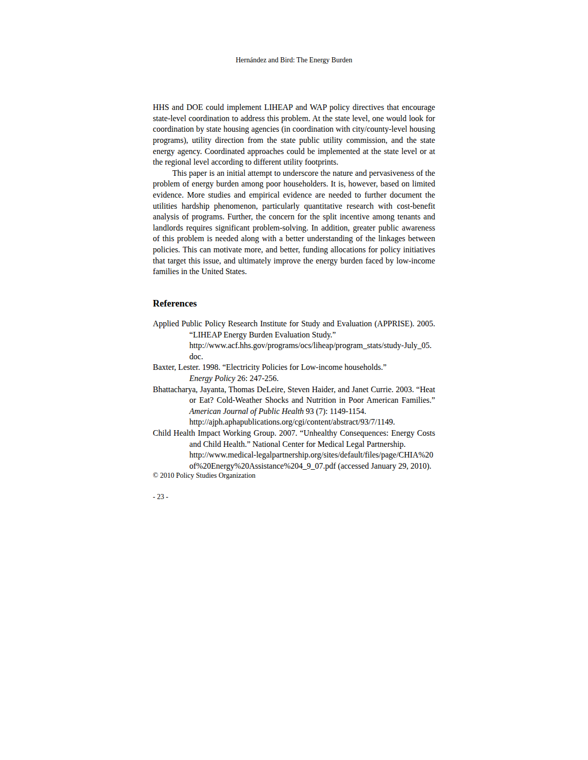Hernández and Bird: The Energy Burden
HHS and DOE could implement LIHEAP and WAP policy directives that encourage state-level coordination to address this problem. At the state level, one would look for coordination by state housing agencies (in coordination with city/county-level housing programs), utility direction from the state public utility commission, and the state energy agency. Coordinated approaches could be implemented at the state level or at the regional level according to different utility footprints.
This paper is an initial attempt to underscore the nature and pervasiveness of the problem of energy burden among poor householders. It is, however, based on limited evidence. More studies and empirical evidence are needed to further document the utilities hardship phenomenon, particularly quantitative research with cost-benefit analysis of programs. Further, the concern for the split incentive among tenants and landlords requires significant problem-solving. In addition, greater public awareness of this problem is needed along with a better understanding of the linkages between policies. This can motivate more, and better, funding allocations for policy initiatives that target this issue, and ultimately improve the energy burden faced by low-income families in the United States.
References
Applied Public Policy Research Institute for Study and Evaluation (APPRISE). 2005. “LIHEAP Energy Burden Evaluation Study.”
http://www.acf.hhs.gov/programs/ocs/liheap/program_stats/study-July_05.doc.
Baxter, Lester. 1998. “Electricity Policies for Low-income households.”
Energy Policy 26: 247-256.
Bhattacharya, Jayanta, Thomas DeLeire, Steven Haider, and Janet Currie. 2003. “Heat or Eat? Cold-Weather Shocks and Nutrition in Poor American Families.” American Journal of Public Health 93 (7): 1149-1154.
http://ajph.aphapublications.org/cgi/content/abstract/93/7/1149.
Child Health Impact Working Group. 2007. “Unhealthy Consequences: Energy Costs and Child Health.” National Center for Medical Legal Partnership.
http://www.medical-legalpartnership.org/sites/default/files/page/CHIA%20of%20Energy%20Assistance%204_9_07.pdf (accessed January 29, 2010).
© 2010 Policy Studies Organization
- 23 -